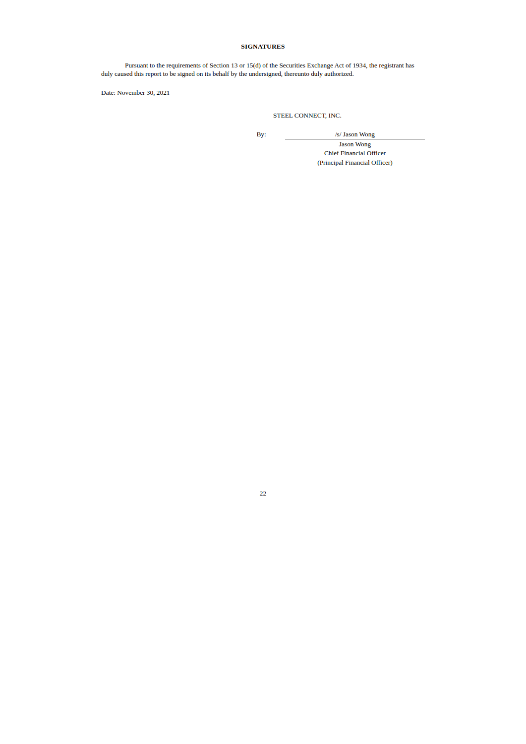SIGNATURES
Pursuant to the requirements of Section 13 or 15(d) of the Securities Exchange Act of 1934, the registrant has duly caused this report to be signed on its behalf by the undersigned, thereunto duly authorized.
Date: November 30, 2021
STEEL CONNECT, INC.
| By: | /s/ Jason Wong |
Jason Wong
Chief Financial Officer
(Principal Financial Officer)
22